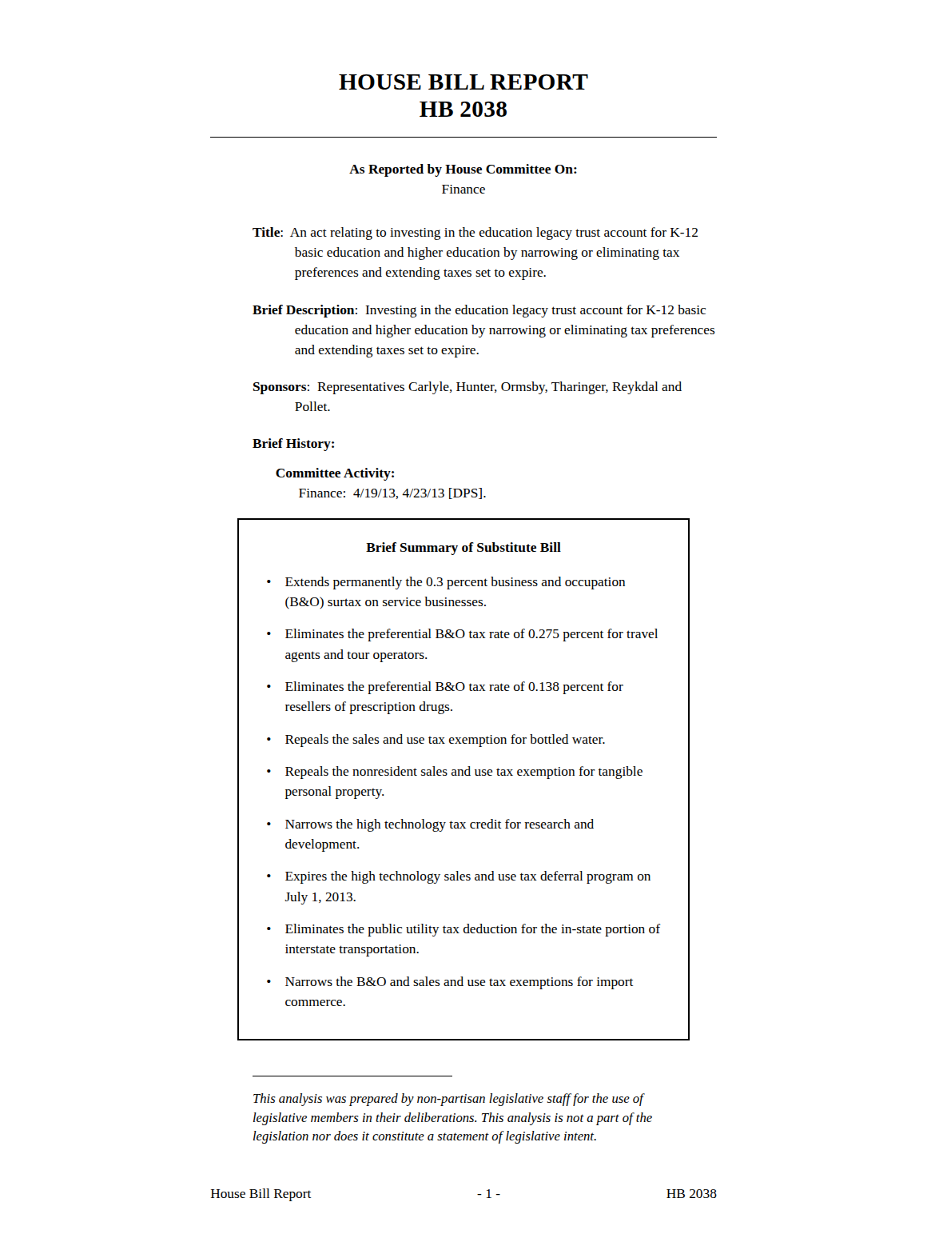HOUSE BILL REPORT
HB 2038
As Reported by House Committee On:
Finance
Title: An act relating to investing in the education legacy trust account for K-12 basic education and higher education by narrowing or eliminating tax preferences and extending taxes set to expire.
Brief Description: Investing in the education legacy trust account for K-12 basic education and higher education by narrowing or eliminating tax preferences and extending taxes set to expire.
Sponsors: Representatives Carlyle, Hunter, Ormsby, Tharinger, Reykdal and Pollet.
Brief History:
Committee Activity:
Finance: 4/19/13, 4/23/13 [DPS].
Brief Summary of Substitute Bill
Extends permanently the 0.3 percent business and occupation (B&O) surtax on service businesses.
Eliminates the preferential B&O tax rate of 0.275 percent for travel agents and tour operators.
Eliminates the preferential B&O tax rate of 0.138 percent for resellers of prescription drugs.
Repeals the sales and use tax exemption for bottled water.
Repeals the nonresident sales and use tax exemption for tangible personal property.
Narrows the high technology tax credit for research and development.
Expires the high technology sales and use tax deferral program on July 1, 2013.
Eliminates the public utility tax deduction for the in-state portion of interstate transportation.
Narrows the B&O and sales and use tax exemptions for import commerce.
This analysis was prepared by non-partisan legislative staff for the use of legislative members in their deliberations. This analysis is not a part of the legislation nor does it constitute a statement of legislative intent.
House Bill Report
- 1 -
HB 2038